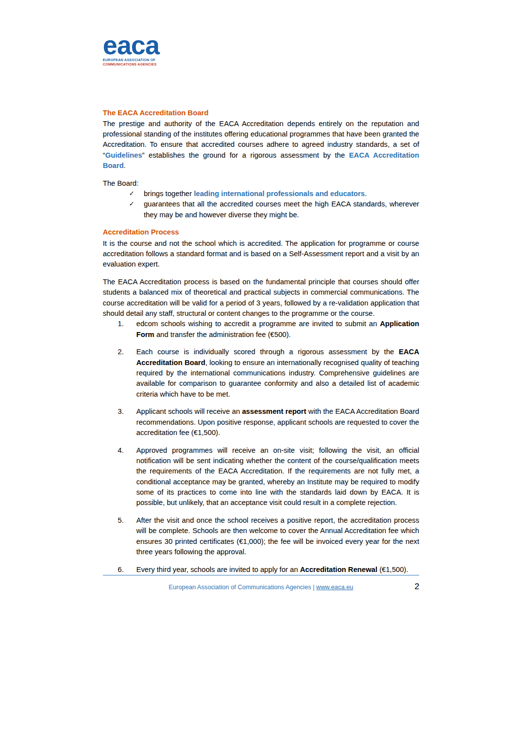eaca
EUROPEAN ASSOCIATION OF
COMMUNICATIONS AGENCIES
The EACA Accreditation Board
The prestige and authority of the EACA Accreditation depends entirely on the reputation and professional standing of the institutes offering educational programmes that have been granted the Accreditation. To ensure that accredited courses adhere to agreed industry standards, a set of “Guidelines” establishes the ground for a rigorous assessment by the EACA Accreditation Board.
The Board:
brings together leading international professionals and educators.
guarantees that all the accredited courses meet the high EACA standards, wherever they may be and however diverse they might be.
Accreditation Process
It is the course and not the school which is accredited. The application for programme or course accreditation follows a standard format and is based on a Self-Assessment report and a visit by an evaluation expert.
The EACA Accreditation process is based on the fundamental principle that courses should offer students a balanced mix of theoretical and practical subjects in commercial communications. The course accreditation will be valid for a period of 3 years, followed by a re-validation application that should detail any staff, structural or content changes to the programme or the course.
edcom schools wishing to accredit a programme are invited to submit an Application Form and transfer the administration fee (€500).
Each course is individually scored through a rigorous assessment by the EACA Accreditation Board, looking to ensure an internationally recognised quality of teaching required by the international communications industry. Comprehensive guidelines are available for comparison to guarantee conformity and also a detailed list of academic criteria which have to be met.
Applicant schools will receive an assessment report with the EACA Accreditation Board recommendations. Upon positive response, applicant schools are requested to cover the accreditation fee (€1,500).
Approved programmes will receive an on-site visit; following the visit, an official notification will be sent indicating whether the content of the course/qualification meets the requirements of the EACA Accreditation. If the requirements are not fully met, a conditional acceptance may be granted, whereby an Institute may be required to modify some of its practices to come into line with the standards laid down by EACA. It is possible, but unlikely, that an acceptance visit could result in a complete rejection.
After the visit and once the school receives a positive report, the accreditation process will be complete. Schools are then welcome to cover the Annual Accreditation fee which ensures 30 printed certificates (€1,000); the fee will be invoiced every year for the next three years following the approval.
Every third year, schools are invited to apply for an Accreditation Renewal (€1,500).
European Association of Communications Agencies | www.eaca.eu
2